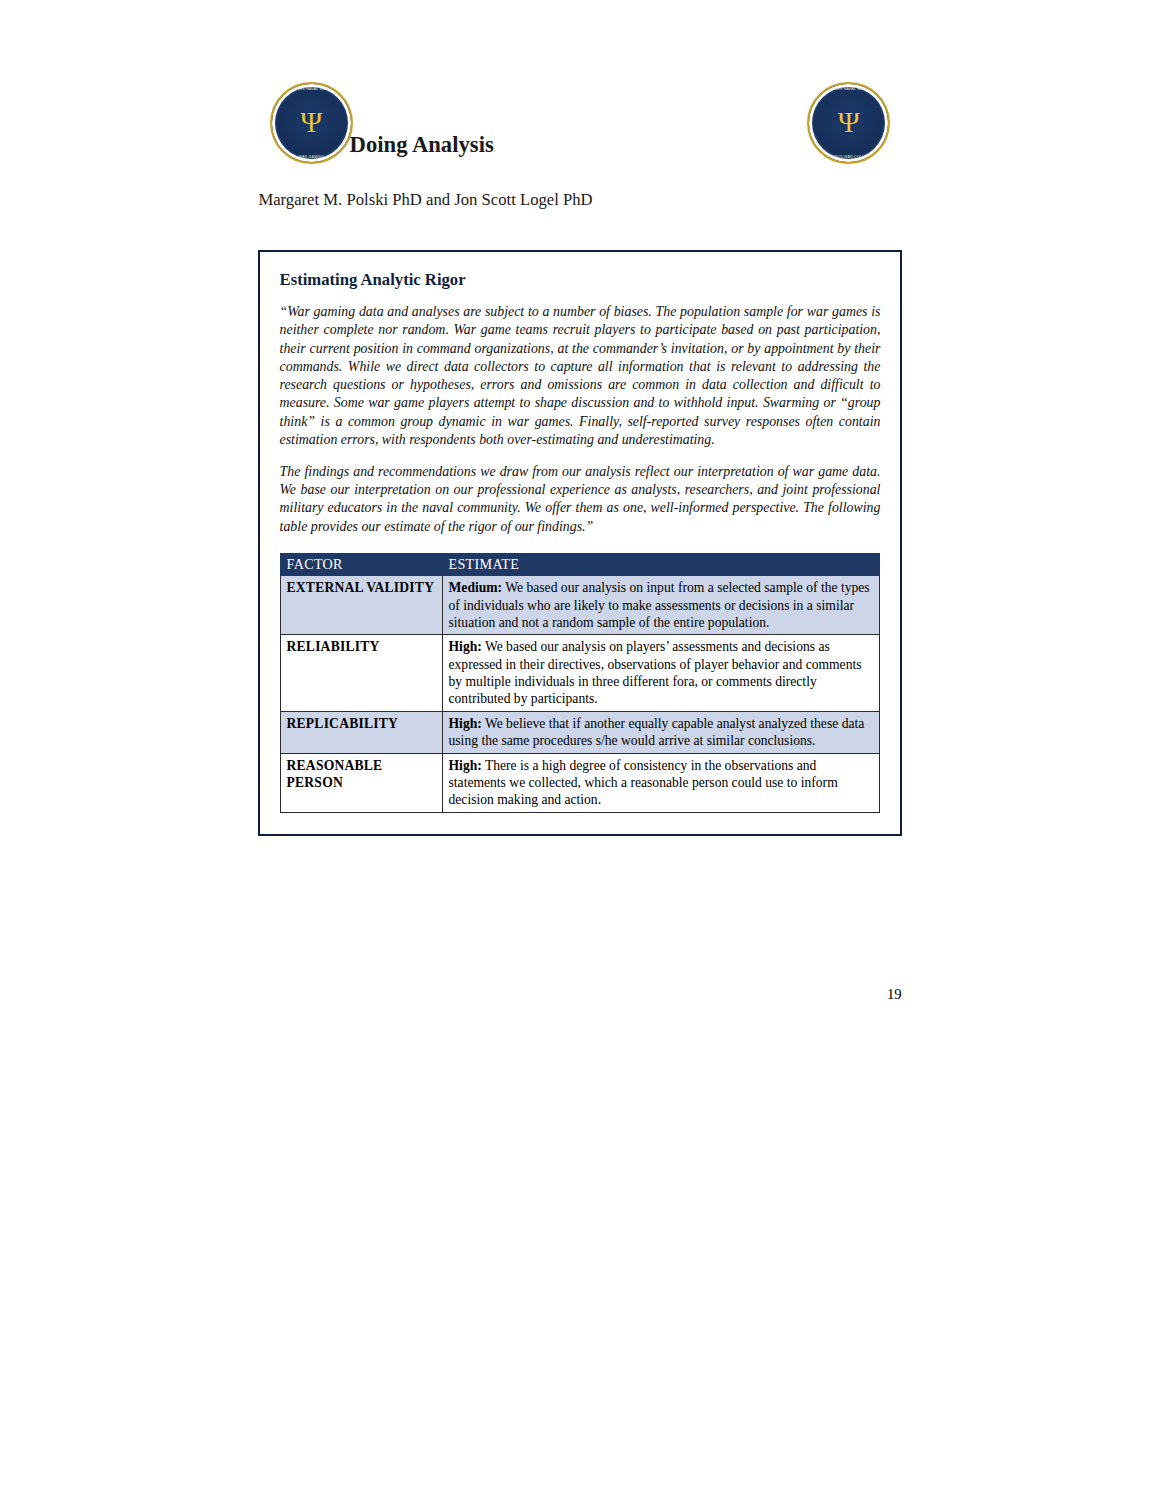UNITED STATES NAVAL WAR COLLEGE
Ψ
WAR GAMING
UNITED STATES NAVAL WAR COLLEGE
Ψ
MARIBUS WAR COLLEGE
Doing Analysis
Margaret M. Polski PhD and Jon Scott Logel PhD
Estimating Analytic Rigor
“War gaming data and analyses are subject to a number of biases. The population sample for war games is neither complete nor random. War game teams recruit players to participate based on past participation, their current position in command organizations, at the commander’s invitation, or by appointment by their commands. While we direct data collectors to capture all information that is relevant to addressing the research questions or hypotheses, errors and omissions are common in data collection and difficult to measure. Some war game players attempt to shape discussion and to withhold input. Swarming or “group think” is a common group dynamic in war games. Finally, self-reported survey responses often contain estimation errors, with respondents both over-estimating and underestimating.
The findings and recommendations we draw from our analysis reflect our interpretation of war game data. We base our interpretation on our professional experience as analysts, researchers, and joint professional military educators in the naval community. We offer them as one, well-informed perspective. The following table provides our estimate of the rigor of our findings.”
| FACTOR | ESTIMATE |
| --- | --- |
| EXTERNAL VALIDITY | Medium: We based our analysis on input from a selected sample of the types of individuals who are likely to make assessments or decisions in a similar situation and not a random sample of the entire population. |
| RELIABILITY | High: We based our analysis on players’ assessments and decisions as expressed in their directives, observations of player behavior and comments by multiple individuals in three different fora, or comments directly contributed by participants. |
| REPLICABILITY | High: We believe that if another equally capable analyst analyzed these data using the same procedures s/he would arrive at similar conclusions. |
| REASONABLE PERSON | High: There is a high degree of consistency in the observations and statements we collected, which a reasonable person could use to inform decision making and action. |
19